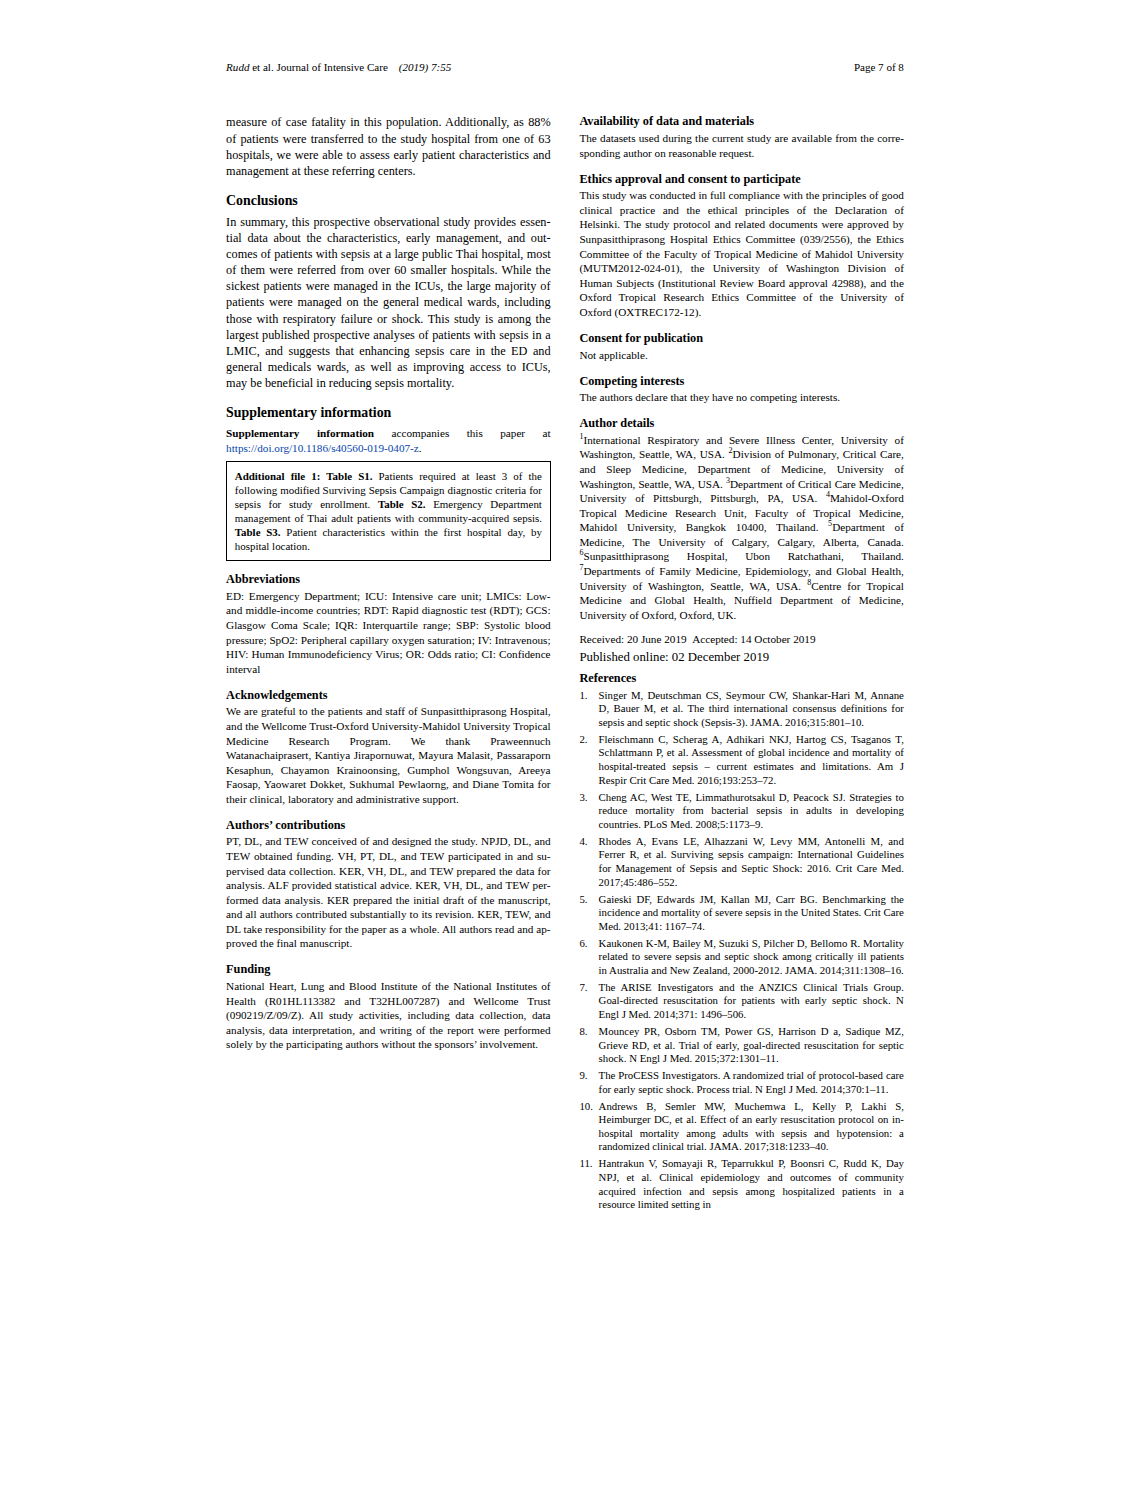Rudd et al. Journal of Intensive Care (2019) 7:55
Page 7 of 8
measure of case fatality in this population. Additionally, as 88% of patients were transferred to the study hospital from one of 63 hospitals, we were able to assess early patient characteristics and management at these referring centers.
Conclusions
In summary, this prospective observational study provides essential data about the characteristics, early management, and outcomes of patients with sepsis at a large public Thai hospital, most of them were referred from over 60 smaller hospitals. While the sickest patients were managed in the ICUs, the large majority of patients were managed on the general medical wards, including those with respiratory failure or shock. This study is among the largest published prospective analyses of patients with sepsis in a LMIC, and suggests that enhancing sepsis care in the ED and general medicals wards, as well as improving access to ICUs, may be beneficial in reducing sepsis mortality.
Supplementary information
Supplementary information accompanies this paper at https://doi.org/10.1186/s40560-019-0407-z.
Additional file 1: Table S1. Patients required at least 3 of the following modified Surviving Sepsis Campaign diagnostic criteria for sepsis for study enrollment. Table S2. Emergency Department management of Thai adult patients with community-acquired sepsis. Table S3. Patient characteristics within the first hospital day, by hospital location.
Abbreviations
ED: Emergency Department; ICU: Intensive care unit; LMICs: Low- and middle-income countries; RDT: Rapid diagnostic test (RDT); GCS: Glasgow Coma Scale; IQR: Interquartile range; SBP: Systolic blood pressure; SpO2: Peripheral capillary oxygen saturation; IV: Intravenous; HIV: Human Immunodeficiency Virus; OR: Odds ratio; CI: Confidence interval
Acknowledgements
We are grateful to the patients and staff of Sunpasitthiprasong Hospital, and the Wellcome Trust-Oxford University-Mahidol University Tropical Medicine Research Program. We thank Praweennuch Watanachaiprasert, Kantiya Jirapornuwat, Mayura Malasit, Passaraporn Kesaphun, Chayamon Krainoonsing, Gumphol Wongsuvan, Areeya Faosap, Yaowaret Dokket, Sukhumal Pewlaorng, and Diane Tomita for their clinical, laboratory and administrative support.
Authors’ contributions
PT, DL, and TEW conceived of and designed the study. NPJD, DL, and TEW obtained funding. VH, PT, DL, and TEW participated in and supervised data collection. KER, VH, DL, and TEW prepared the data for analysis. ALF provided statistical advice. KER, VH, DL, and TEW performed data analysis. KER prepared the initial draft of the manuscript, and all authors contributed substantially to its revision. KER, TEW, and DL take responsibility for the paper as a whole. All authors read and approved the final manuscript.
Funding
National Heart, Lung and Blood Institute of the National Institutes of Health (R01HL113382 and T32HL007287) and Wellcome Trust (090219/Z/09/Z). All study activities, including data collection, data analysis, data interpretation, and writing of the report were performed solely by the participating authors without the sponsors’ involvement.
Availability of data and materials
The datasets used during the current study are available from the corresponding author on reasonable request.
Ethics approval and consent to participate
This study was conducted in full compliance with the principles of good clinical practice and the ethical principles of the Declaration of Helsinki. The study protocol and related documents were approved by Sunpasitthiprasong Hospital Ethics Committee (039/2556), the Ethics Committee of the Faculty of Tropical Medicine of Mahidol University (MUTM2012-024-01), the University of Washington Division of Human Subjects (Institutional Review Board approval 42988), and the Oxford Tropical Research Ethics Committee of the University of Oxford (OXTREC172-12).
Consent for publication
Not applicable.
Competing interests
The authors declare that they have no competing interests.
Author details
1International Respiratory and Severe Illness Center, University of Washington, Seattle, WA, USA. 2Division of Pulmonary, Critical Care, and Sleep Medicine, Department of Medicine, University of Washington, Seattle, WA, USA. 3Department of Critical Care Medicine, University of Pittsburgh, Pittsburgh, PA, USA. 4Mahidol-Oxford Tropical Medicine Research Unit, Faculty of Tropical Medicine, Mahidol University, Bangkok 10400, Thailand. 5Department of Medicine, The University of Calgary, Calgary, Alberta, Canada. 6Sunpasitthiprasong Hospital, Ubon Ratchathani, Thailand. 7Departments of Family Medicine, Epidemiology, and Global Health, University of Washington, Seattle, WA, USA. 8Centre for Tropical Medicine and Global Health, Nuffield Department of Medicine, University of Oxford, Oxford, UK.
Received: 20 June 2019 Accepted: 14 October 2019
Published online: 02 December 2019
References
Singer M, Deutschman CS, Seymour CW, Shankar-Hari M, Annane D, Bauer M, et al. The third international consensus definitions for sepsis and septic shock (Sepsis-3). JAMA. 2016;315:801–10.
Fleischmann C, Scherag A, Adhikari NKJ, Hartog CS, Tsaganos T, Schlattmann P, et al. Assessment of global incidence and mortality of hospital-treated sepsis – current estimates and limitations. Am J Respir Crit Care Med. 2016;193:253–72.
Cheng AC, West TE, Limmathurotsakul D, Peacock SJ. Strategies to reduce mortality from bacterial sepsis in adults in developing countries. PLoS Med. 2008;5:1173–9.
Rhodes A, Evans LE, Alhazzani W, Levy MM, Antonelli M, and Ferrer R, et al. Surviving sepsis campaign: International Guidelines for Management of Sepsis and Septic Shock: 2016. Crit Care Med. 2017;45:486–552.
Gaieski DF, Edwards JM, Kallan MJ, Carr BG. Benchmarking the incidence and mortality of severe sepsis in the United States. Crit Care Med. 2013;41: 1167–74.
Kaukonen K-M, Bailey M, Suzuki S, Pilcher D, Bellomo R. Mortality related to severe sepsis and septic shock among critically ill patients in Australia and New Zealand, 2000-2012. JAMA. 2014;311:1308–16.
The ARISE Investigators and the ANZICS Clinical Trials Group. Goal-directed resuscitation for patients with early septic shock. N Engl J Med. 2014;371: 1496–506.
Mouncey PR, Osborn TM, Power GS, Harrison D a, Sadique MZ, Grieve RD, et al. Trial of early, goal-directed resuscitation for septic shock. N Engl J Med. 2015;372:1301–11.
The ProCESS Investigators. A randomized trial of protocol-based care for early septic shock. Process trial. N Engl J Med. 2014;370:1–11.
Andrews B, Semler MW, Muchemwa L, Kelly P, Lakhi S, Heimburger DC, et al. Effect of an early resuscitation protocol on in-hospital mortality among adults with sepsis and hypotension: a randomized clinical trial. JAMA. 2017;318:1233–40.
Hantrakun V, Somayaji R, Teparrukkul P, Boonsri C, Rudd K, Day NPJ, et al. Clinical epidemiology and outcomes of community acquired infection and sepsis among hospitalized patients in a resource limited setting in